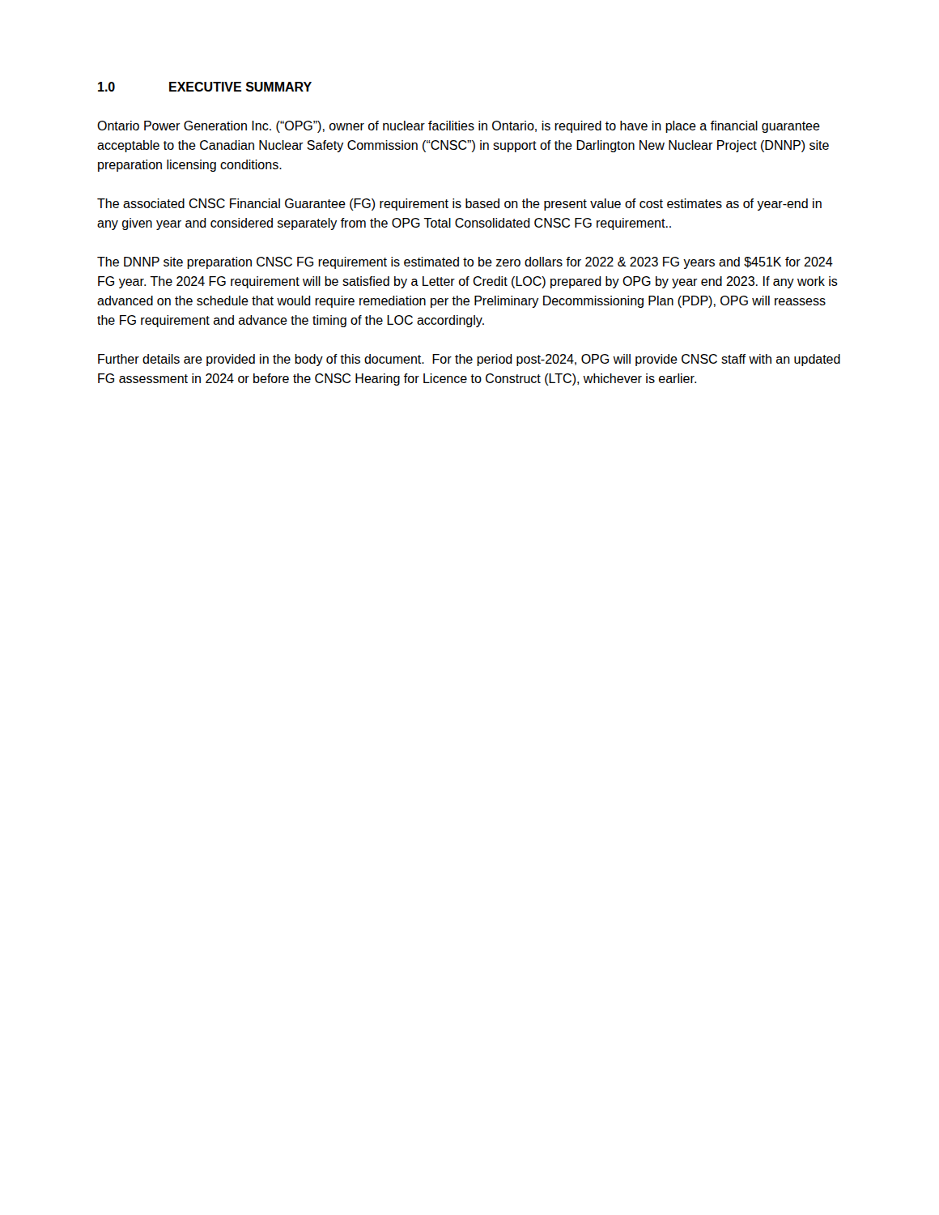1.0 EXECUTIVE SUMMARY
Ontario Power Generation Inc. (“OPG”), owner of nuclear facilities in Ontario, is required to have in place a financial guarantee acceptable to the Canadian Nuclear Safety Commission (“CNSC”) in support of the Darlington New Nuclear Project (DNNP) site preparation licensing conditions.
The associated CNSC Financial Guarantee (FG) requirement is based on the present value of cost estimates as of year-end in any given year and considered separately from the OPG Total Consolidated CNSC FG requirement..
The DNNP site preparation CNSC FG requirement is estimated to be zero dollars for 2022 & 2023 FG years and $451K for 2024 FG year. The 2024 FG requirement will be satisfied by a Letter of Credit (LOC) prepared by OPG by year end 2023. If any work is advanced on the schedule that would require remediation per the Preliminary Decommissioning Plan (PDP), OPG will reassess the FG requirement and advance the timing of the LOC accordingly.
Further details are provided in the body of this document. For the period post-2024, OPG will provide CNSC staff with an updated FG assessment in 2024 or before the CNSC Hearing for Licence to Construct (LTC), whichever is earlier.